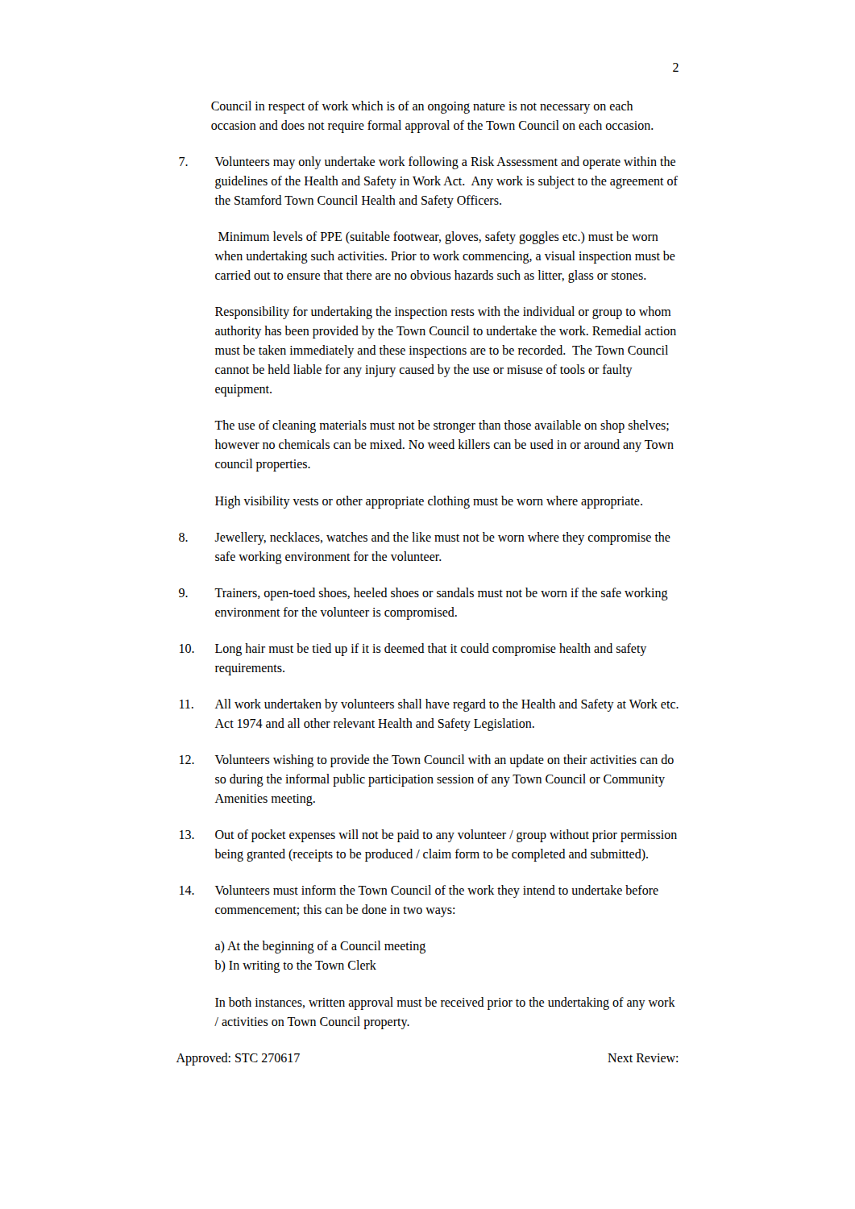2
Council in respect of work which is of an ongoing nature is not necessary on each occasion and does not require formal approval of the Town Council on each occasion.
Volunteers may only undertake work following a Risk Assessment and operate within the guidelines of the Health and Safety in Work Act. Any work is subject to the agreement of the Stamford Town Council Health and Safety Officers.
Minimum levels of PPE (suitable footwear, gloves, safety goggles etc.) must be worn when undertaking such activities. Prior to work commencing, a visual inspection must be carried out to ensure that there are no obvious hazards such as litter, glass or stones.
Responsibility for undertaking the inspection rests with the individual or group to whom authority has been provided by the Town Council to undertake the work. Remedial action must be taken immediately and these inspections are to be recorded. The Town Council cannot be held liable for any injury caused by the use or misuse of tools or faulty equipment.
The use of cleaning materials must not be stronger than those available on shop shelves; however no chemicals can be mixed. No weed killers can be used in or around any Town council properties.
High visibility vests or other appropriate clothing must be worn where appropriate.
Jewellery, necklaces, watches and the like must not be worn where they compromise the safe working environment for the volunteer.
Trainers, open-toed shoes, heeled shoes or sandals must not be worn if the safe working environment for the volunteer is compromised.
Long hair must be tied up if it is deemed that it could compromise health and safety requirements.
All work undertaken by volunteers shall have regard to the Health and Safety at Work etc. Act 1974 and all other relevant Health and Safety Legislation.
Volunteers wishing to provide the Town Council with an update on their activities can do so during the informal public participation session of any Town Council or Community Amenities meeting.
Out of pocket expenses will not be paid to any volunteer / group without prior permission being granted (receipts to be produced / claim form to be completed and submitted).
Volunteers must inform the Town Council of the work they intend to undertake before commencement; this can be done in two ways:
a) At the beginning of a Council meeting
b) In writing to the Town Clerk
In both instances, written approval must be received prior to the undertaking of any work / activities on Town Council property.
Approved: STC 270617
Next Review: